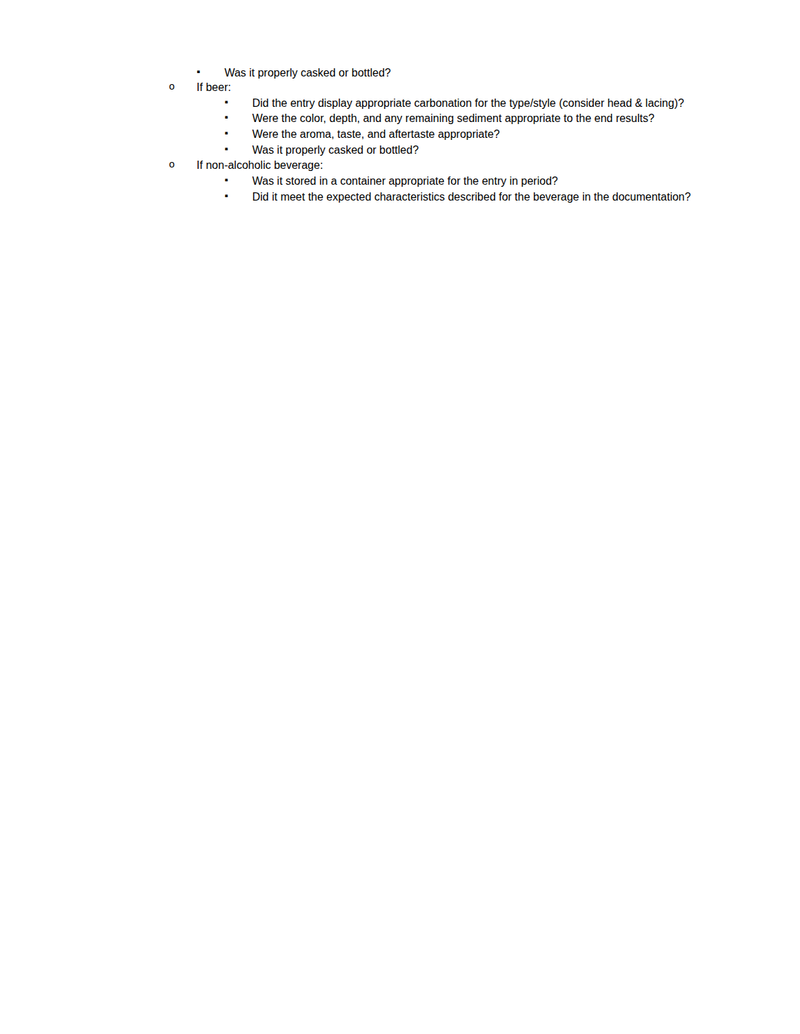Was it properly casked or bottled?
If beer:
Did the entry display appropriate carbonation for the type/style (consider head & lacing)?
Were the color, depth, and any remaining sediment appropriate to the end results?
Were the aroma, taste, and aftertaste appropriate?
Was it properly casked or bottled?
If non-alcoholic beverage:
Was it stored in a container appropriate for the entry in period?
Did it meet the expected characteristics described for the beverage in the documentation?